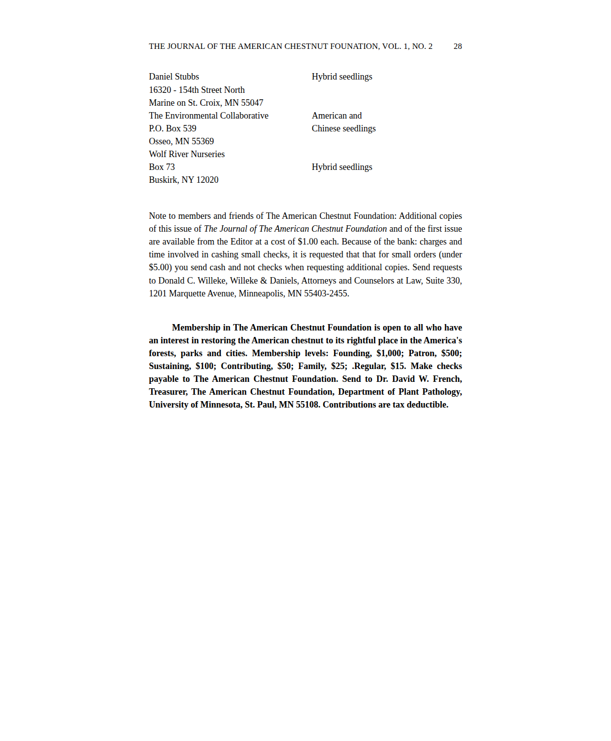The Journal of the American Chestnut Founation, Vol. 1, No. 2 28
| Daniel Stubbs 16320 - 154th Street North Marine on St. Croix, MN 55047 | Hybrid seedlings |
| The Environmental Collaborative P.O. Box 539 Osseo, MN 55369 | American and Chinese seedlings |
| Wolf River Nurseries Box 73 Buskirk, NY 12020 | Hybrid seedlings |
Note to members and friends of The American Chestnut Foundation: Additional copies of this issue of The Journal of The American Chestnut Foundation and of the first issue are available from the Editor at a cost of $1.00 each. Because of the bank: charges and time involved in cashing small checks, it is requested that that for small orders (under $5.00) you send cash and not checks when requesting additional copies. Send requests to Donald C. Willeke, Willeke & Daniels, Attorneys and Counselors at Law, Suite 330, 1201 Marquette Avenue, Minneapolis, MN 55403-2455.
Membership in The American Chestnut Foundation is open to all who have an interest in restoring the American chestnut to its rightful place in the America's forests, parks and cities. Membership levels: Founding, $1,000; Patron, $500; Sustaining, $100; Contributing, $50; Family, $25; .Regular, $15. Make checks payable to The American Chestnut Foundation. Send to Dr. David W. French, Treasurer, The American Chestnut Foundation, Department of Plant Pathology, University of Minnesota, St. Paul, MN 55108. Contributions are tax deductible.